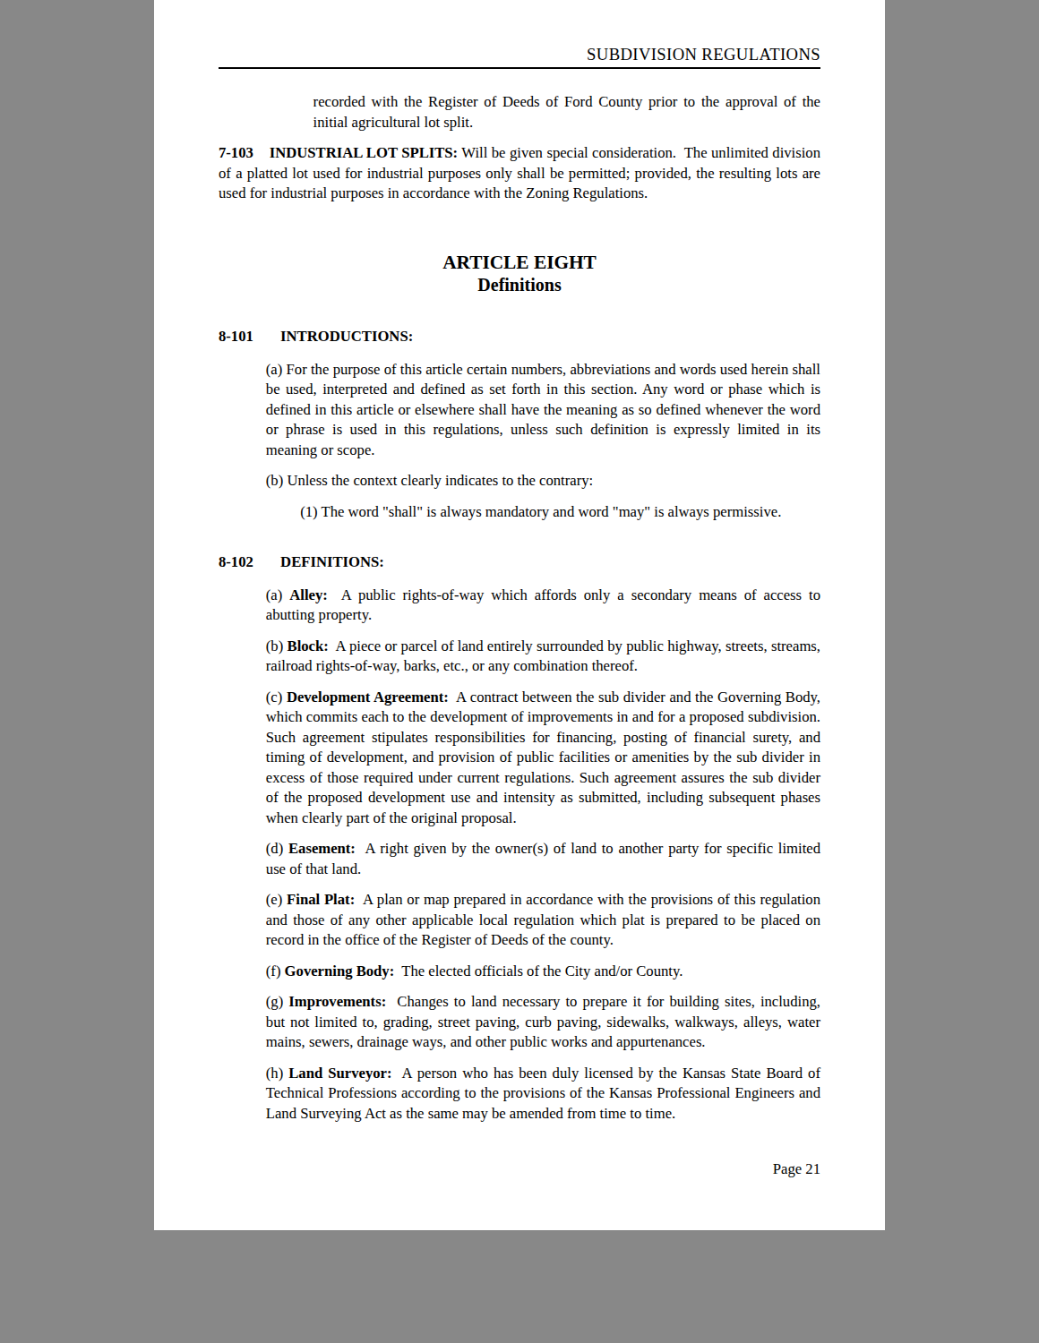SUBDIVISION REGULATIONS
recorded with the Register of Deeds of Ford County prior to the approval of the initial agricultural lot split.
7-103 INDUSTRIAL LOT SPLITS: Will be given special consideration. The unlimited division of a platted lot used for industrial purposes only shall be permitted; provided, the resulting lots are used for industrial purposes in accordance with the Zoning Regulations.
ARTICLE EIGHTDefinitions
8-101 INTRODUCTIONS:
(a) For the purpose of this article certain numbers, abbreviations and words used herein shall be used, interpreted and defined as set forth in this section. Any word or phase which is defined in this article or elsewhere shall have the meaning as so defined whenever the word or phrase is used in this regulations, unless such definition is expressly limited in its meaning or scope.
(b) Unless the context clearly indicates to the contrary:
(1) The word "shall" is always mandatory and word "may" is always permissive.
8-102 DEFINITIONS:
(a) Alley: A public rights-of-way which affords only a secondary means of access to abutting property.
(b) Block: A piece or parcel of land entirely surrounded by public highway, streets, streams, railroad rights-of-way, barks, etc., or any combination thereof.
(c) Development Agreement: A contract between the sub divider and the Governing Body, which commits each to the development of improvements in and for a proposed subdivision. Such agreement stipulates responsibilities for financing, posting of financial surety, and timing of development, and provision of public facilities or amenities by the sub divider in excess of those required under current regulations. Such agreement assures the sub divider of the proposed development use and intensity as submitted, including subsequent phases when clearly part of the original proposal.
(d) Easement: A right given by the owner(s) of land to another party for specific limited use of that land.
(e) Final Plat: A plan or map prepared in accordance with the provisions of this regulation and those of any other applicable local regulation which plat is prepared to be placed on record in the office of the Register of Deeds of the county.
(f) Governing Body: The elected officials of the City and/or County.
(g) Improvements: Changes to land necessary to prepare it for building sites, including, but not limited to, grading, street paving, curb paving, sidewalks, walkways, alleys, water mains, sewers, drainage ways, and other public works and appurtenances.
(h) Land Surveyor: A person who has been duly licensed by the Kansas State Board of Technical Professions according to the provisions of the Kansas Professional Engineers and Land Surveying Act as the same may be amended from time to time.
Page 21